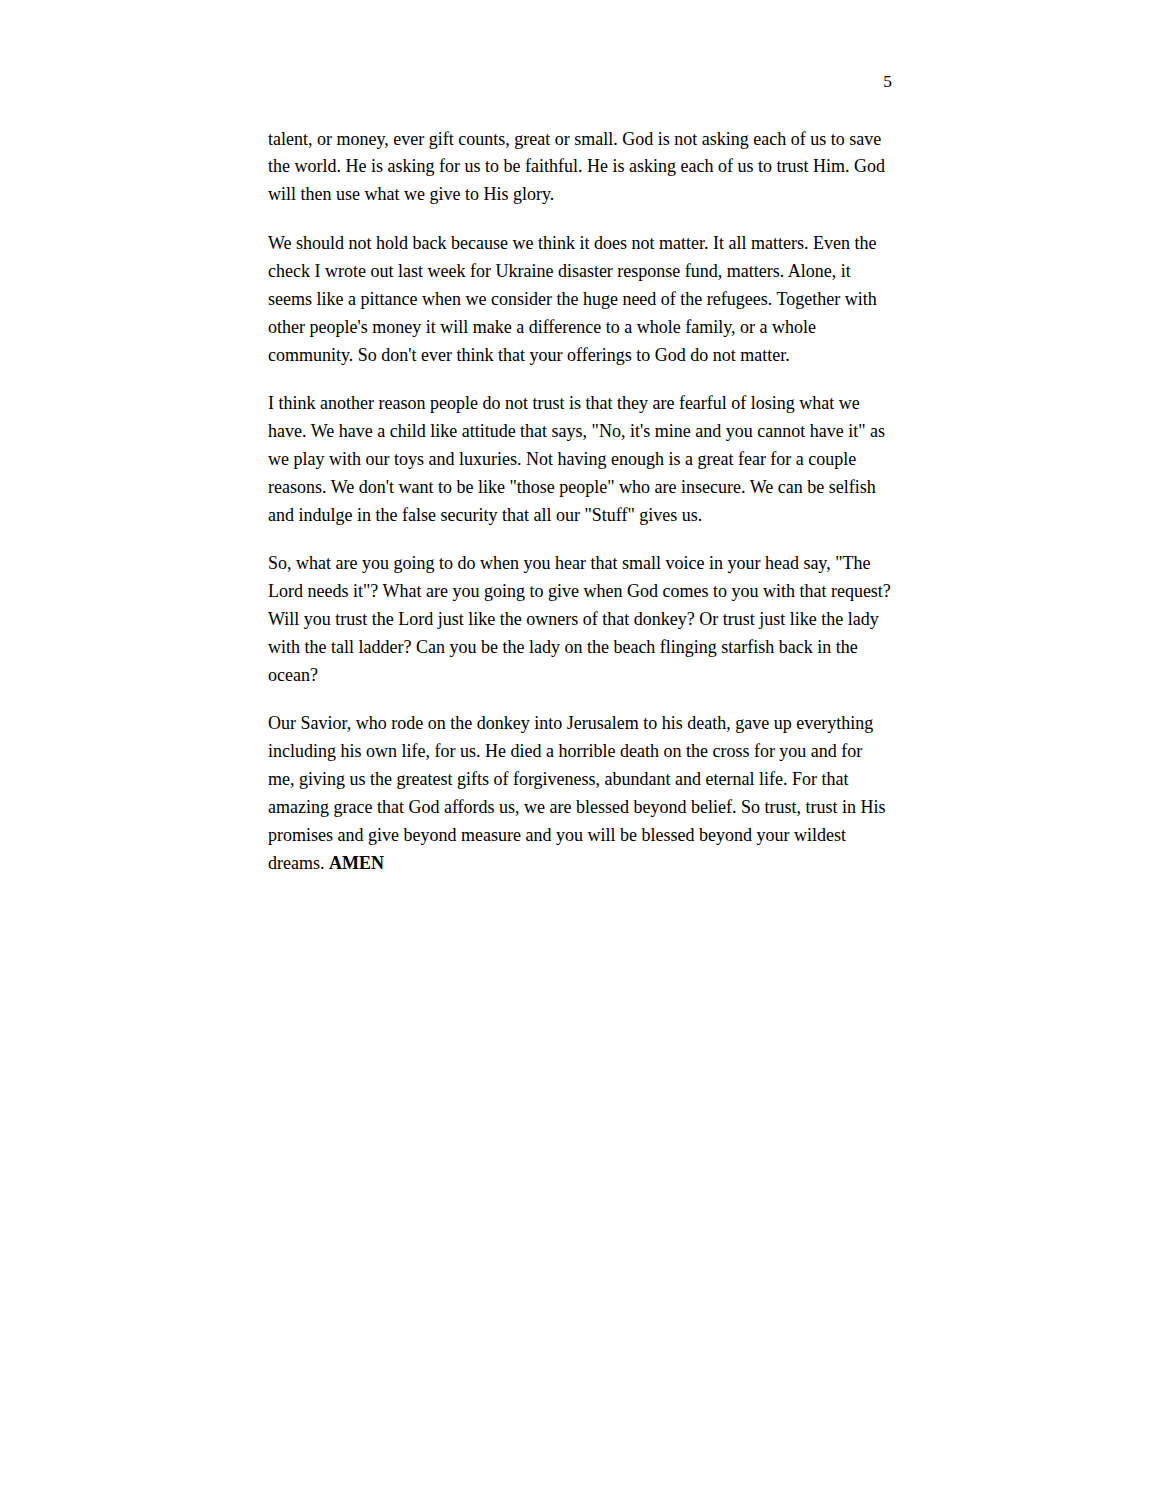5
talent, or money, ever gift counts, great or small. God is not asking each of us to save the world. He is asking for us to be faithful. He is asking each of us to trust Him. God will then use what we give to His glory.
We should not hold back because we think it does not matter. It all matters. Even the check I wrote out last week for Ukraine disaster response fund, matters. Alone, it seems like a pittance when we consider the huge need of the refugees. Together with other people's money it will make a difference to a whole family, or a whole community. So don't ever think that your offerings to God do not matter.
I think another reason people do not trust is that they are fearful of losing what we have. We have a child like attitude that says, "No, it's mine and you cannot have it" as we play with our toys and luxuries. Not having enough is a great fear for a couple reasons. We don't want to be like "those people" who are insecure. We can be selfish and indulge in the false security that all our "Stuff" gives us.
So, what are you going to do when you hear that small voice in your head say, "The Lord needs it"? What are you going to give when God comes to you with that request? Will you trust the Lord just like the owners of that donkey? Or trust just like the lady with the tall ladder? Can you be the lady on the beach flinging starfish back in the ocean?
Our Savior, who rode on the donkey into Jerusalem to his death, gave up everything including his own life, for us. He died a horrible death on the cross for you and for me, giving us the greatest gifts of forgiveness, abundant and eternal life. For that amazing grace that God affords us, we are blessed beyond belief. So trust, trust in His promises and give beyond measure and you will be blessed beyond your wildest dreams. AMEN